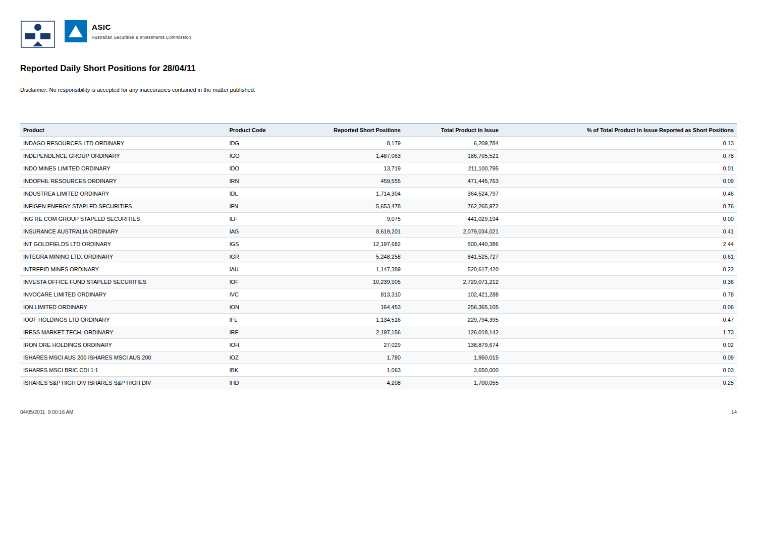ASIC
Australian Securities & Investments Commission
Reported Daily Short Positions for 28/04/11
Disclaimer: No responsibility is accepted for any inaccuracies contained in the matter published.
| Product | Product Code | Reported Short Positions | Total Product in Issue | % of Total Product in Issue Reported as Short Positions |
| --- | --- | --- | --- | --- |
| INDAGO RESOURCES LTD ORDINARY | IDG | 8,179 | 6,209,784 | 0.13 |
| INDEPENDENCE GROUP ORDINARY | IGO | 1,487,063 | 186,705,521 | 0.78 |
| INDO MINES LIMITED ORDINARY | IDO | 13,719 | 211,100,795 | 0.01 |
| INDOPHIL RESOURCES ORDINARY | IRN | 459,555 | 471,445,763 | 0.09 |
| INDUSTREA LIMITED ORDINARY | IDL | 1,714,304 | 364,524,797 | 0.46 |
| INFIGEN ENERGY STAPLED SECURITIES | IFN | 5,653,478 | 762,265,972 | 0.76 |
| ING RE COM GROUP STAPLED SECURITIES | ILF | 9,075 | 441,029,194 | 0.00 |
| INSURANCE AUSTRALIA ORDINARY | IAG | 8,619,201 | 2,079,034,021 | 0.41 |
| INT GOLDFIELDS LTD ORDINARY | IGS | 12,197,682 | 500,440,386 | 2.44 |
| INTEGRA MINING LTD. ORDINARY | IGR | 5,248,258 | 841,525,727 | 0.61 |
| INTREPID MINES ORDINARY | IAU | 1,147,389 | 520,617,420 | 0.22 |
| INVESTA OFFICE FUND STAPLED SECURITIES | IOF | 10,239,905 | 2,729,071,212 | 0.36 |
| INVOCARE LIMITED ORDINARY | IVC | 813,310 | 102,421,288 | 0.78 |
| ION LIMITED ORDINARY | ION | 164,453 | 256,365,105 | 0.06 |
| IOOF HOLDINGS LTD ORDINARY | IFL | 1,134,516 | 229,794,395 | 0.47 |
| IRESS MARKET TECH. ORDINARY | IRE | 2,197,156 | 126,018,142 | 1.73 |
| IRON ORE HOLDINGS ORDINARY | IOH | 27,029 | 138,879,674 | 0.02 |
| ISHARES MSCI AUS 200 ISHARES MSCI AUS 200 | IOZ | 1,780 | 1,950,015 | 0.09 |
| ISHARES MSCI BRIC CDI 1:1 | IBK | 1,063 | 3,650,000 | 0.03 |
| ISHARES S&P HIGH DIV ISHARES S&P HIGH DIV | IHD | 4,208 | 1,700,055 | 0.25 |
04/05/2011 9:00:16 AM 14